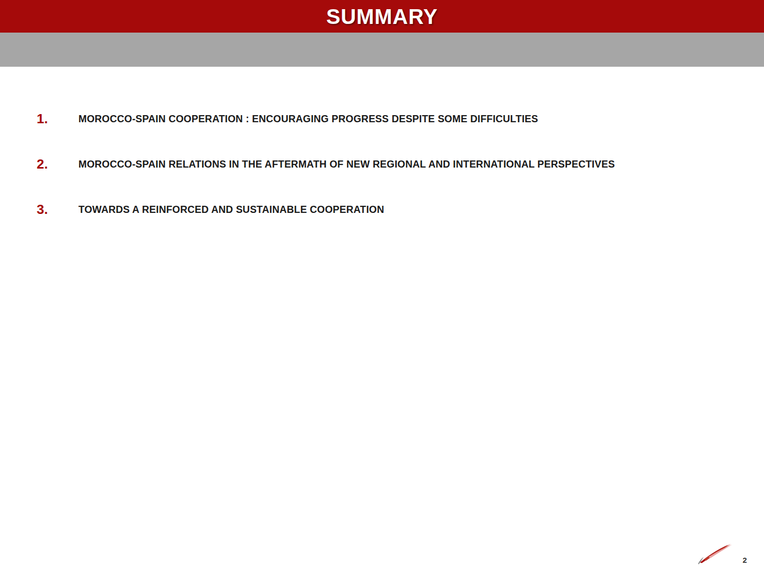SUMMARY
MOROCCO-SPAIN COOPERATION : ENCOURAGING PROGRESS DESPITE SOME DIFFICULTIES
MOROCCO-SPAIN RELATIONS IN THE AFTERMATH OF NEW REGIONAL AND INTERNATIONAL PERSPECTIVES
TOWARDS A REINFORCED AND SUSTAINABLE COOPERATION
2